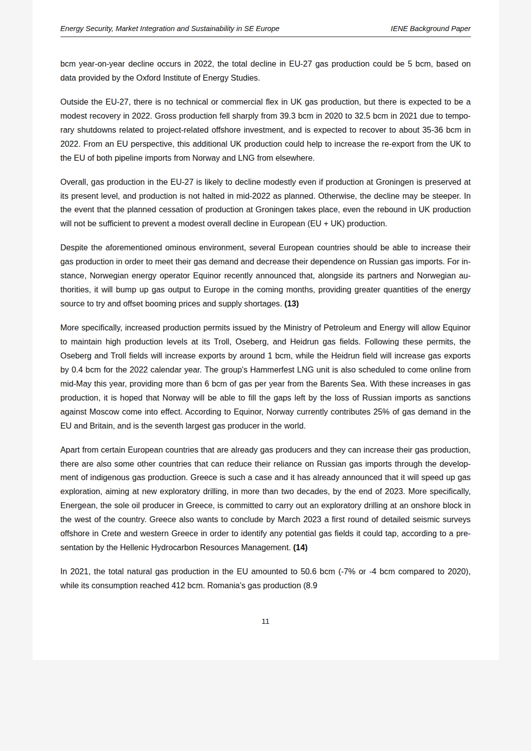Energy Security, Market Integration and Sustainability in SE Europe IENE Background Paper
bcm year-on-year decline occurs in 2022, the total decline in EU-27 gas production could be 5 bcm, based on data provided by the Oxford Institute of Energy Studies.
Outside the EU-27, there is no technical or commercial flex in UK gas production, but there is expected to be a modest recovery in 2022. Gross production fell sharply from 39.3 bcm in 2020 to 32.5 bcm in 2021 due to temporary shutdowns related to project-related offshore investment, and is expected to recover to about 35-36 bcm in 2022. From an EU perspective, this additional UK production could help to increase the re-export from the UK to the EU of both pipeline imports from Norway and LNG from elsewhere.
Overall, gas production in the EU-27 is likely to decline modestly even if production at Groningen is preserved at its present level, and production is not halted in mid-2022 as planned. Otherwise, the decline may be steeper. In the event that the planned cessation of production at Groningen takes place, even the rebound in UK production will not be sufficient to prevent a modest overall decline in European (EU + UK) production.
Despite the aforementioned ominous environment, several European countries should be able to increase their gas production in order to meet their gas demand and decrease their dependence on Russian gas imports. For instance, Norwegian energy operator Equinor recently announced that, alongside its partners and Norwegian authorities, it will bump up gas output to Europe in the coming months, providing greater quantities of the energy source to try and offset booming prices and supply shortages. (13)
More specifically, increased production permits issued by the Ministry of Petroleum and Energy will allow Equinor to maintain high production levels at its Troll, Oseberg, and Heidrun gas fields. Following these permits, the Oseberg and Troll fields will increase exports by around 1 bcm, while the Heidrun field will increase gas exports by 0.4 bcm for the 2022 calendar year. The group's Hammerfest LNG unit is also scheduled to come online from mid-May this year, providing more than 6 bcm of gas per year from the Barents Sea. With these increases in gas production, it is hoped that Norway will be able to fill the gaps left by the loss of Russian imports as sanctions against Moscow come into effect. According to Equinor, Norway currently contributes 25% of gas demand in the EU and Britain, and is the seventh largest gas producer in the world.
Apart from certain European countries that are already gas producers and they can increase their gas production, there are also some other countries that can reduce their reliance on Russian gas imports through the development of indigenous gas production. Greece is such a case and it has already announced that it will speed up gas exploration, aiming at new exploratory drilling, in more than two decades, by the end of 2023. More specifically, Energean, the sole oil producer in Greece, is committed to carry out an exploratory drilling at an onshore block in the west of the country. Greece also wants to conclude by March 2023 a first round of detailed seismic surveys offshore in Crete and western Greece in order to identify any potential gas fields it could tap, according to a presentation by the Hellenic Hydrocarbon Resources Management. (14)
In 2021, the total natural gas production in the EU amounted to 50.6 bcm (-7% or -4 bcm compared to 2020), while its consumption reached 412 bcm. Romania's gas production (8.9
11